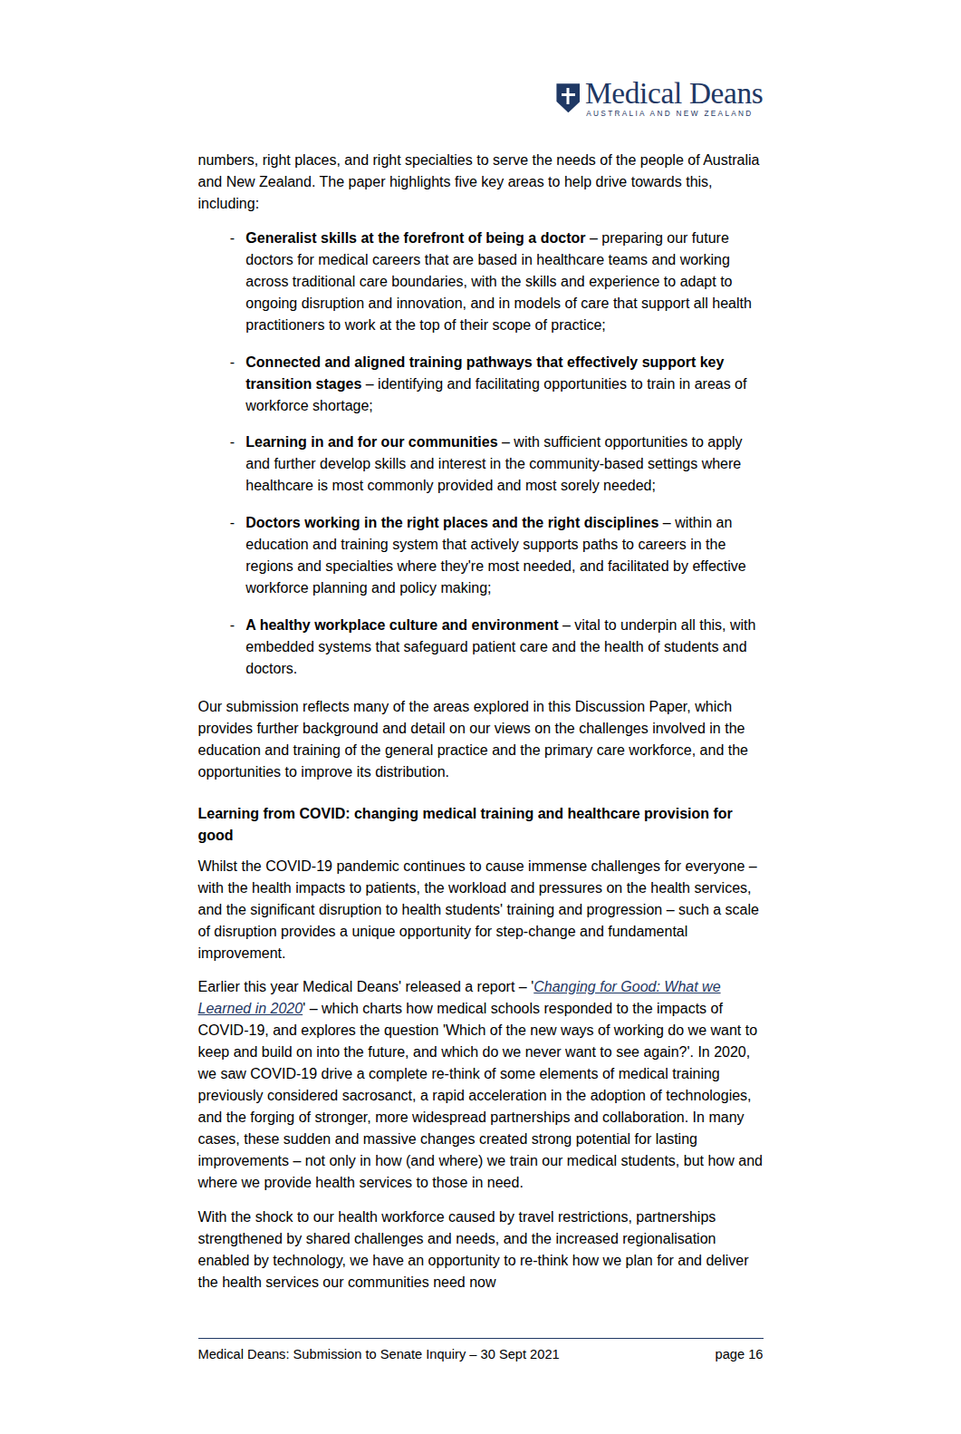Medical Deans
Australia and New Zealand
numbers, right places, and right specialties to serve the needs of the people of Australia and New Zealand. The paper highlights five key areas to help drive towards this, including:
Generalist skills at the forefront of being a doctor – preparing our future doctors for medical careers that are based in healthcare teams and working across traditional care boundaries, with the skills and experience to adapt to ongoing disruption and innovation, and in models of care that support all health practitioners to work at the top of their scope of practice;
Connected and aligned training pathways that effectively support key transition stages – identifying and facilitating opportunities to train in areas of workforce shortage;
Learning in and for our communities – with sufficient opportunities to apply and further develop skills and interest in the community-based settings where healthcare is most commonly provided and most sorely needed;
Doctors working in the right places and the right disciplines – within an education and training system that actively supports paths to careers in the regions and specialties where they're most needed, and facilitated by effective workforce planning and policy making;
A healthy workplace culture and environment – vital to underpin all this, with embedded systems that safeguard patient care and the health of students and doctors.
Our submission reflects many of the areas explored in this Discussion Paper, which provides further background and detail on our views on the challenges involved in the education and training of the general practice and the primary care workforce, and the opportunities to improve its distribution.
Learning from COVID: changing medical training and healthcare provision for good
Whilst the COVID-19 pandemic continues to cause immense challenges for everyone – with the health impacts to patients, the workload and pressures on the health services, and the significant disruption to health students' training and progression – such a scale of disruption provides a unique opportunity for step-change and fundamental improvement.
Earlier this year Medical Deans' released a report – 'Changing for Good: What we Learned in 2020' – which charts how medical schools responded to the impacts of COVID-19, and explores the question 'Which of the new ways of working do we want to keep and build on into the future, and which do we never want to see again?'. In 2020, we saw COVID-19 drive a complete re-think of some elements of medical training previously considered sacrosanct, a rapid acceleration in the adoption of technologies, and the forging of stronger, more widespread partnerships and collaboration. In many cases, these sudden and massive changes created strong potential for lasting improvements – not only in how (and where) we train our medical students, but how and where we provide health services to those in need.
With the shock to our health workforce caused by travel restrictions, partnerships strengthened by shared challenges and needs, and the increased regionalisation enabled by technology, we have an opportunity to re-think how we plan for and deliver the health services our communities need now
Medical Deans: Submission to Senate Inquiry – 30 Sept 2021 page 16